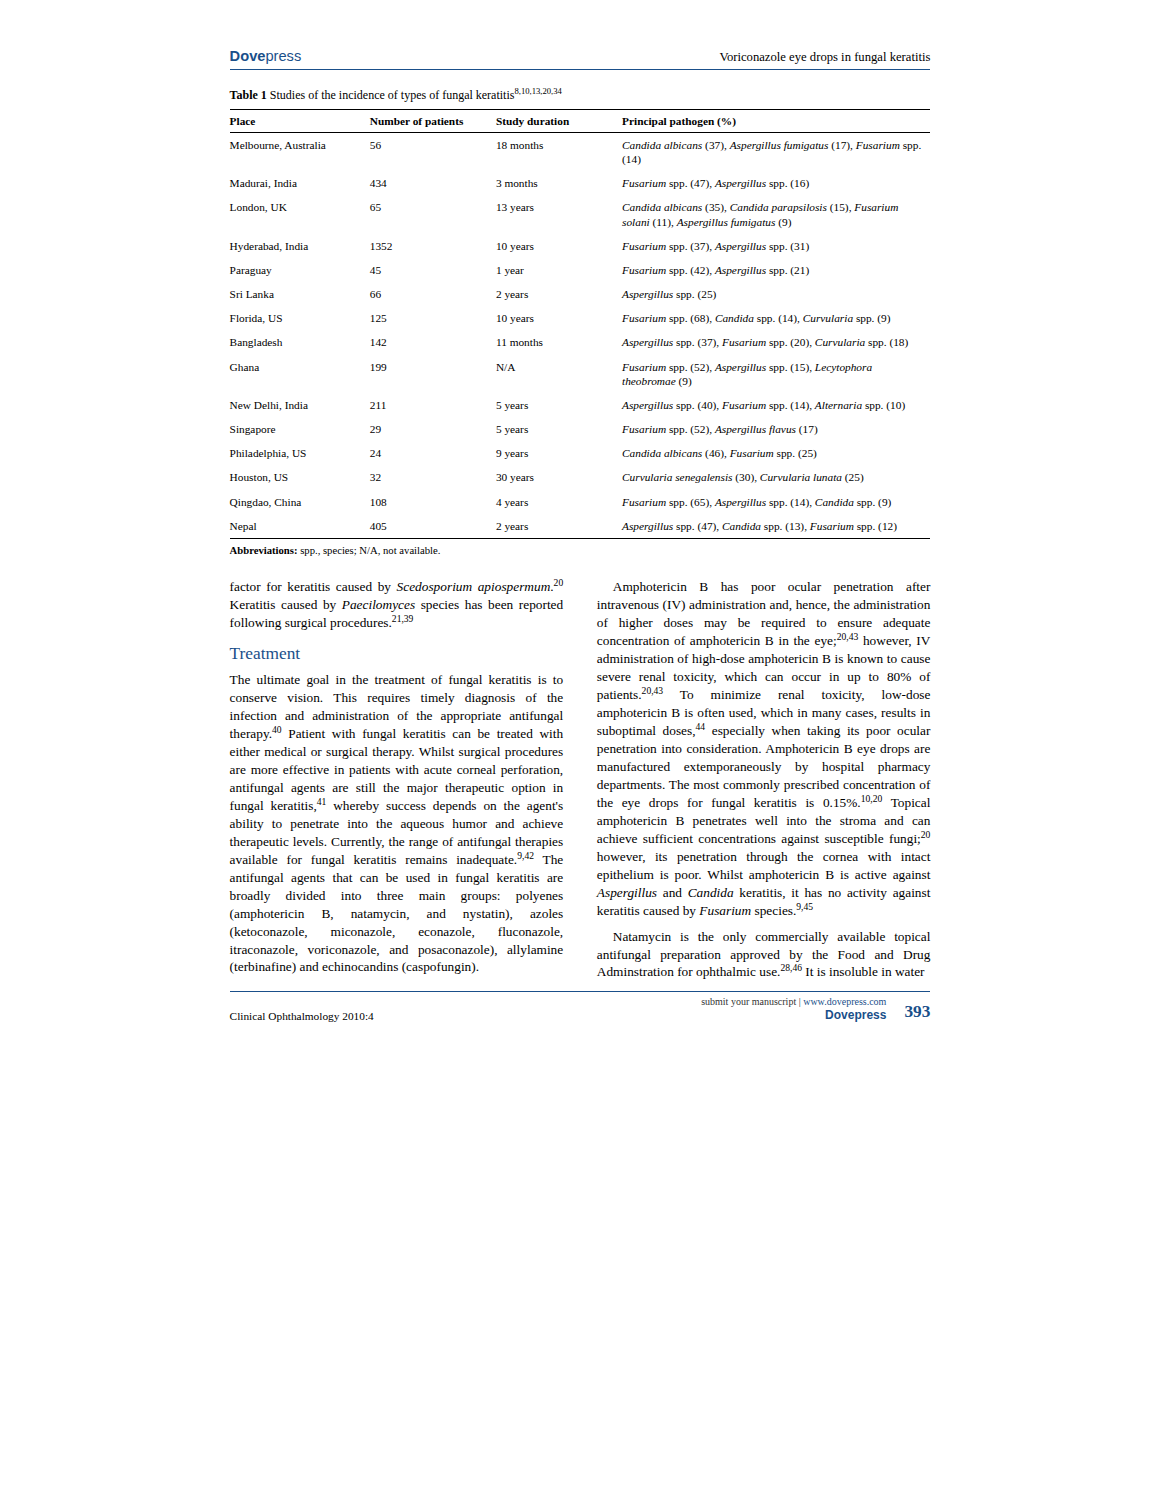Dovepress Voriconazole eye drops in fungal keratitis
Table 1 Studies of the incidence of types of fungal keratitis 8,10,13,20,34
| Place | Number of patients | Study duration | Principal pathogen (%) |
| --- | --- | --- | --- |
| Melbourne, Australia | 56 | 18 months | Candida albicans (37), Aspergillus fumigatus (17), Fusarium spp. (14) |
| Madurai, India | 434 | 3 months | Fusarium spp. (47), Aspergillus spp. (16) |
| London, UK | 65 | 13 years | Candida albicans (35), Candida parapsilosis (15), Fusarium solani (11), Aspergillus fumigatus (9) |
| Hyderabad, India | 1352 | 10 years | Fusarium spp. (37), Aspergillus spp. (31) |
| Paraguay | 45 | 1 year | Fusarium spp. (42), Aspergillus spp. (21) |
| Sri Lanka | 66 | 2 years | Aspergillus spp. (25) |
| Florida, US | 125 | 10 years | Fusarium spp. (68), Candida spp. (14), Curvularia spp. (9) |
| Bangladesh | 142 | 11 months | Aspergillus spp. (37), Fusarium spp. (20), Curvularia spp. (18) |
| Ghana | 199 | N/A | Fusarium spp. (52), Aspergillus spp. (15), Lecytophora theobromae (9) |
| New Delhi, India | 211 | 5 years | Aspergillus spp. (40), Fusarium spp. (14), Alternaria spp. (10) |
| Singapore | 29 | 5 years | Fusarium spp. (52), Aspergillus flavus (17) |
| Philadelphia, US | 24 | 9 years | Candida albicans (46), Fusarium spp. (25) |
| Houston, US | 32 | 30 years | Curvularia senegalensis (30), Curvularia lunata (25) |
| Qingdao, China | 108 | 4 years | Fusarium spp. (65), Aspergillus spp. (14), Candida spp. (9) |
| Nepal | 405 | 2 years | Aspergillus spp. (47), Candida spp. (13), Fusarium spp. (12) |
Abbreviations: spp., species; N/A, not available.
factor for keratitis caused by Scedosporium apiospermum.20 Keratitis caused by Paecilomyces species has been reported following surgical procedures.21,39
Treatment
The ultimate goal in the treatment of fungal keratitis is to conserve vision. This requires timely diagnosis of the infection and administration of the appropriate antifungal therapy.40 Patient with fungal keratitis can be treated with either medical or surgical therapy. Whilst surgical procedures are more effective in patients with acute corneal perforation, antifungal agents are still the major therapeutic option in fungal keratitis,41 whereby success depends on the agent's ability to penetrate into the aqueous humor and achieve therapeutic levels. Currently, the range of antifungal therapies available for fungal keratitis remains inadequate.9,42 The antifungal agents that can be used in fungal keratitis are broadly divided into three main groups: polyenes (amphotericin B, natamycin, and nystatin), azoles (ketoconazole, miconazole, econazole, fluconazole, itraconazole, voriconazole, and posaconazole), allylamine (terbinafine) and echinocandins (caspofungin).
Amphotericin B has poor ocular penetration after intravenous (IV) administration and, hence, the administration of higher doses may be required to ensure adequate concentration of amphotericin B in the eye;20,43 however, IV administration of high-dose amphotericin B is known to cause severe renal toxicity, which can occur in up to 80% of patients.20,43 To minimize renal toxicity, low-dose amphotericin B is often used, which in many cases, results in suboptimal doses,44 especially when taking its poor ocular penetration into consideration. Amphotericin B eye drops are manufactured extemporaneously by hospital pharmacy departments. The most commonly prescribed concentration of the eye drops for fungal keratitis is 0.15%.10,20 Topical amphotericin B penetrates well into the stroma and can achieve sufficient concentrations against susceptible fungi;20 however, its penetration through the cornea with intact epithelium is poor. Whilst amphotericin B is active against Aspergillus and Candida keratitis, it has no activity against keratitis caused by Fusarium species.9,45
Natamycin is the only commercially available topical antifungal preparation approved by the Food and Drug Adminstration for ophthalmic use.28,46 It is insoluble in water
Clinical Ophthalmology 2010:4
submit your manuscript | www.dovepress.com
Dovepress
393